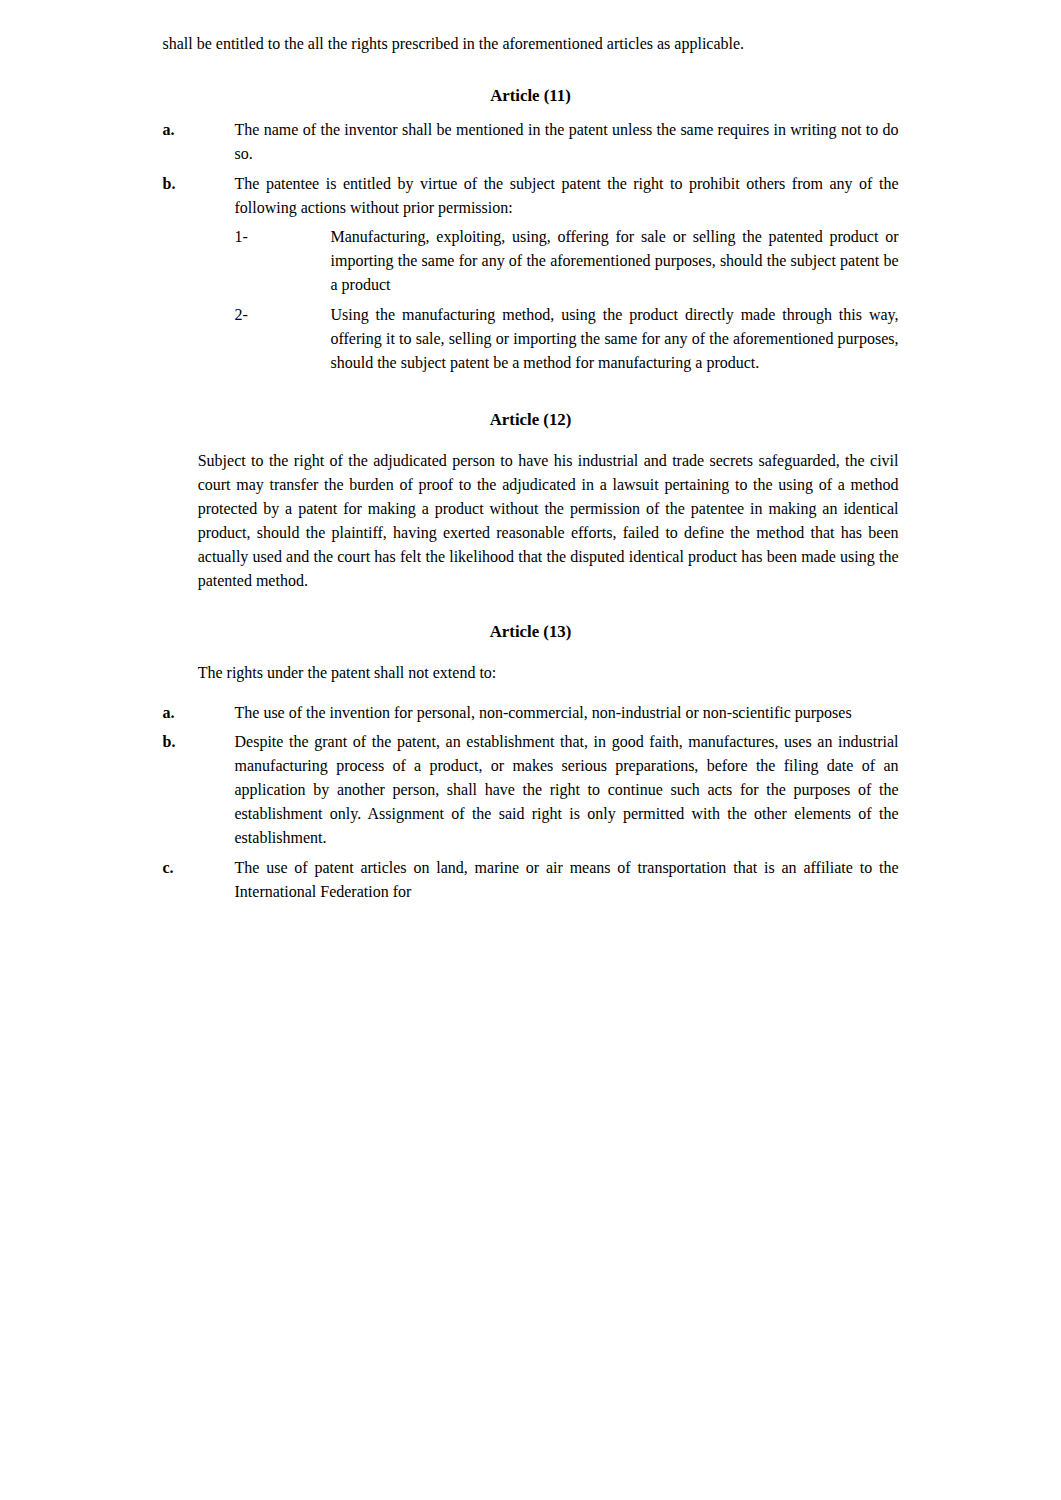shall be entitled to the all the rights prescribed in the aforementioned articles as applicable.
Article (11)
a. The name of the inventor shall be mentioned in the patent unless the same requires in writing not to do so.
b. The patentee is entitled by virtue of the subject patent the right to prohibit others from any of the following actions without prior permission:
1- Manufacturing, exploiting, using, offering for sale or selling the patented product or importing the same for any of the aforementioned purposes, should the subject patent be a product
2- Using the manufacturing method, using the product directly made through this way, offering it to sale, selling or importing the same for any of the aforementioned purposes, should the subject patent be a method for manufacturing a product.
Article (12)
Subject to the right of the adjudicated person to have his industrial and trade secrets safeguarded, the civil court may transfer the burden of proof to the adjudicated in a lawsuit pertaining to the using of a method protected by a patent for making a product without the permission of the patentee in making an identical product, should the plaintiff, having exerted reasonable efforts, failed to define the method that has been actually used and the court has felt the likelihood that the disputed identical product has been made using the patented method.
Article (13)
The rights under the patent shall not extend to:
a. The use of the invention for personal, non-commercial, non-industrial or non-scientific purposes
b. Despite the grant of the patent, an establishment that, in good faith, manufactures, uses an industrial manufacturing process of a product, or makes serious preparations, before the filing date of an application by another person, shall have the right to continue such acts for the purposes of the establishment only. Assignment of the said right is only permitted with the other elements of the establishment.
c. The use of patent articles on land, marine or air means of transportation that is an affiliate to the International Federation for